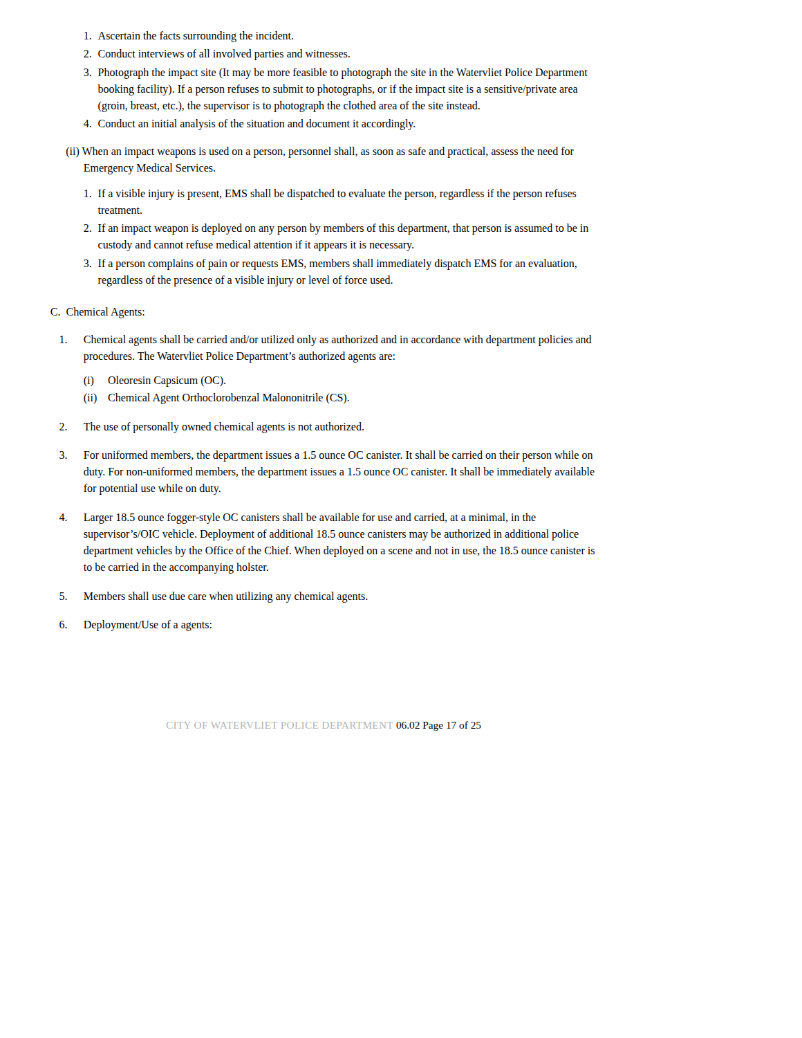Ascertain the facts surrounding the incident.
Conduct interviews of all involved parties and witnesses.
Photograph the impact site (It may be more feasible to photograph the site in the Watervliet Police Department booking facility). If a person refuses to submit to photographs, or if the impact site is a sensitive/private area (groin, breast, etc.), the supervisor is to photograph the clothed area of the site instead.
Conduct an initial analysis of the situation and document it accordingly.
(ii) When an impact weapons is used on a person, personnel shall, as soon as safe and practical, assess the need for Emergency Medical Services.
If a visible injury is present, EMS shall be dispatched to evaluate the person, regardless if the person refuses treatment.
If an impact weapon is deployed on any person by members of this department, that person is assumed to be in custody and cannot refuse medical attention if it appears it is necessary.
If a person complains of pain or requests EMS, members shall immediately dispatch EMS for an evaluation, regardless of the presence of a visible injury or level of force used.
C. Chemical Agents:
1. Chemical agents shall be carried and/or utilized only as authorized and in accordance with department policies and procedures. The Watervliet Police Department’s authorized agents are:
(i) Oleoresin Capsicum (OC).
(ii) Chemical Agent Orthoclorobenzal Malononitrile (CS).
2. The use of personally owned chemical agents is not authorized.
3. For uniformed members, the department issues a 1.5 ounce OC canister. It shall be carried on their person while on duty. For non-uniformed members, the department issues a 1.5 ounce OC canister. It shall be immediately available for potential use while on duty.
4. Larger 18.5 ounce fogger-style OC canisters shall be available for use and carried, at a minimal, in the supervisor’s/OIC vehicle. Deployment of additional 18.5 ounce canisters may be authorized in additional police department vehicles by the Office of the Chief. When deployed on a scene and not in use, the 18.5 ounce canister is to be carried in the accompanying holster.
5. Members shall use due care when utilizing any chemical agents.
6. Deployment/Use of a agents:
CITY OF WATERVLIET POLICE DEPARTMENT 06.02 Page 17 of 25